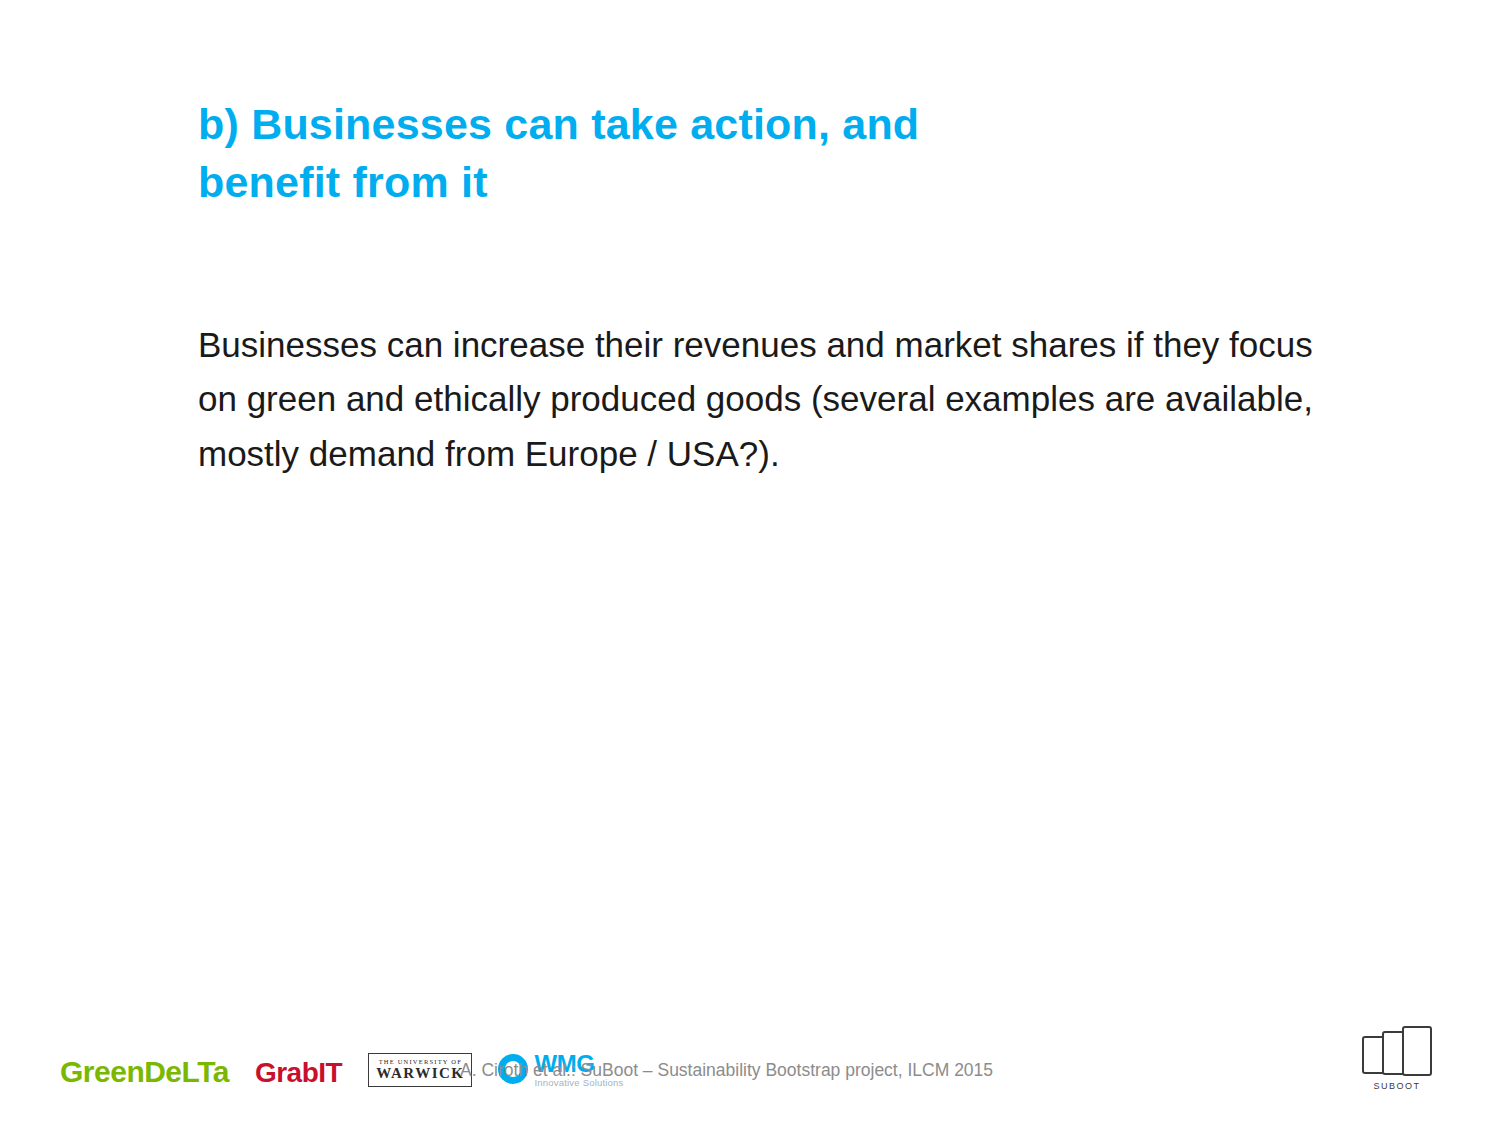b) Businesses can take action, and
benefit from it
Businesses can increase their revenues and market shares if they focus on green and ethically produced goods (several examples are available, mostly demand from Europe / USA?).
GreenDeLTa
GrabIT
The University of Warwick
WMG Innovative Solutions
A. Ciroth et al.: SuBoot – Sustainability Bootstrap project, ILCM 2015
SUBOOT